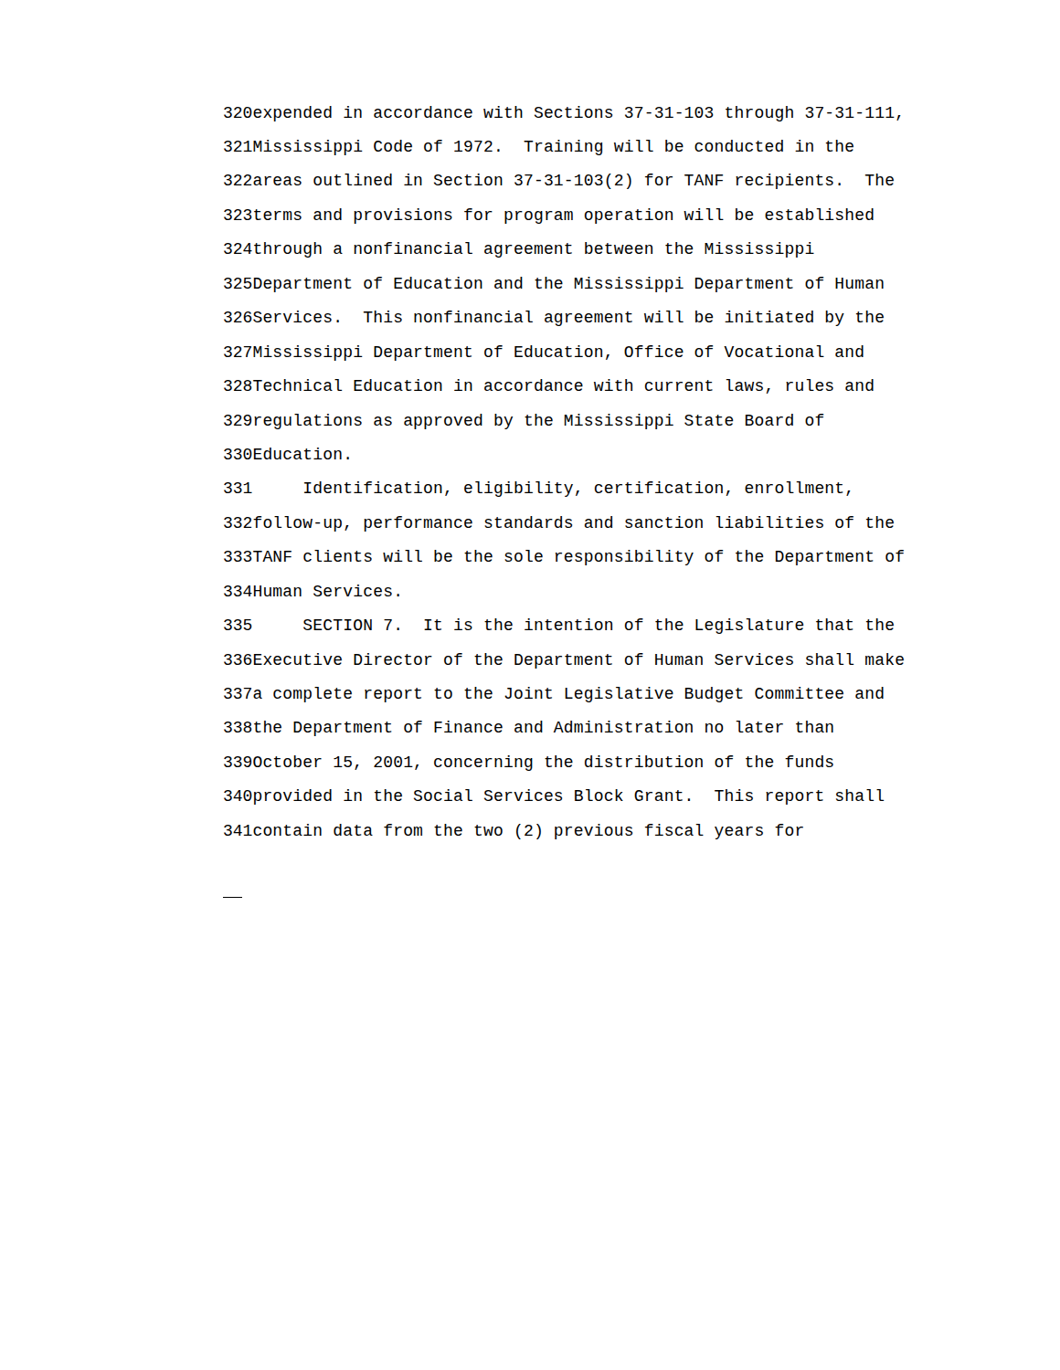| 320 | expended in accordance with Sections 37-31-103 through 37-31-111, |
| 321 | Mississippi Code of 1972. Training will be conducted in the |
| 322 | areas outlined in Section 37-31-103(2) for TANF recipients. The |
| 323 | terms and provisions for program operation will be established |
| 324 | through a nonfinancial agreement between the Mississippi |
| 325 | Department of Education and the Mississippi Department of Human |
| 326 | Services. This nonfinancial agreement will be initiated by the |
| 327 | Mississippi Department of Education, Office of Vocational and |
| 328 | Technical Education in accordance with current laws, rules and |
| 329 | regulations as approved by the Mississippi State Board of |
| 330 | Education. |
| 331 | Identification, eligibility, certification, enrollment, |
| 332 | follow-up, performance standards and sanction liabilities of the |
| 333 | TANF clients will be the sole responsibility of the Department of |
| 334 | Human Services. |
| 335 | SECTION 7. It is the intention of the Legislature that the |
| 336 | Executive Director of the Department of Human Services shall make |
| 337 | a complete report to the Joint Legislative Budget Committee and |
| 338 | the Department of Finance and Administration no later than |
| 339 | October 15, 2001, concerning the distribution of the funds |
| 340 | provided in the Social Services Block Grant. This report shall |
| 341 | contain data from the two (2) previous fiscal years for |